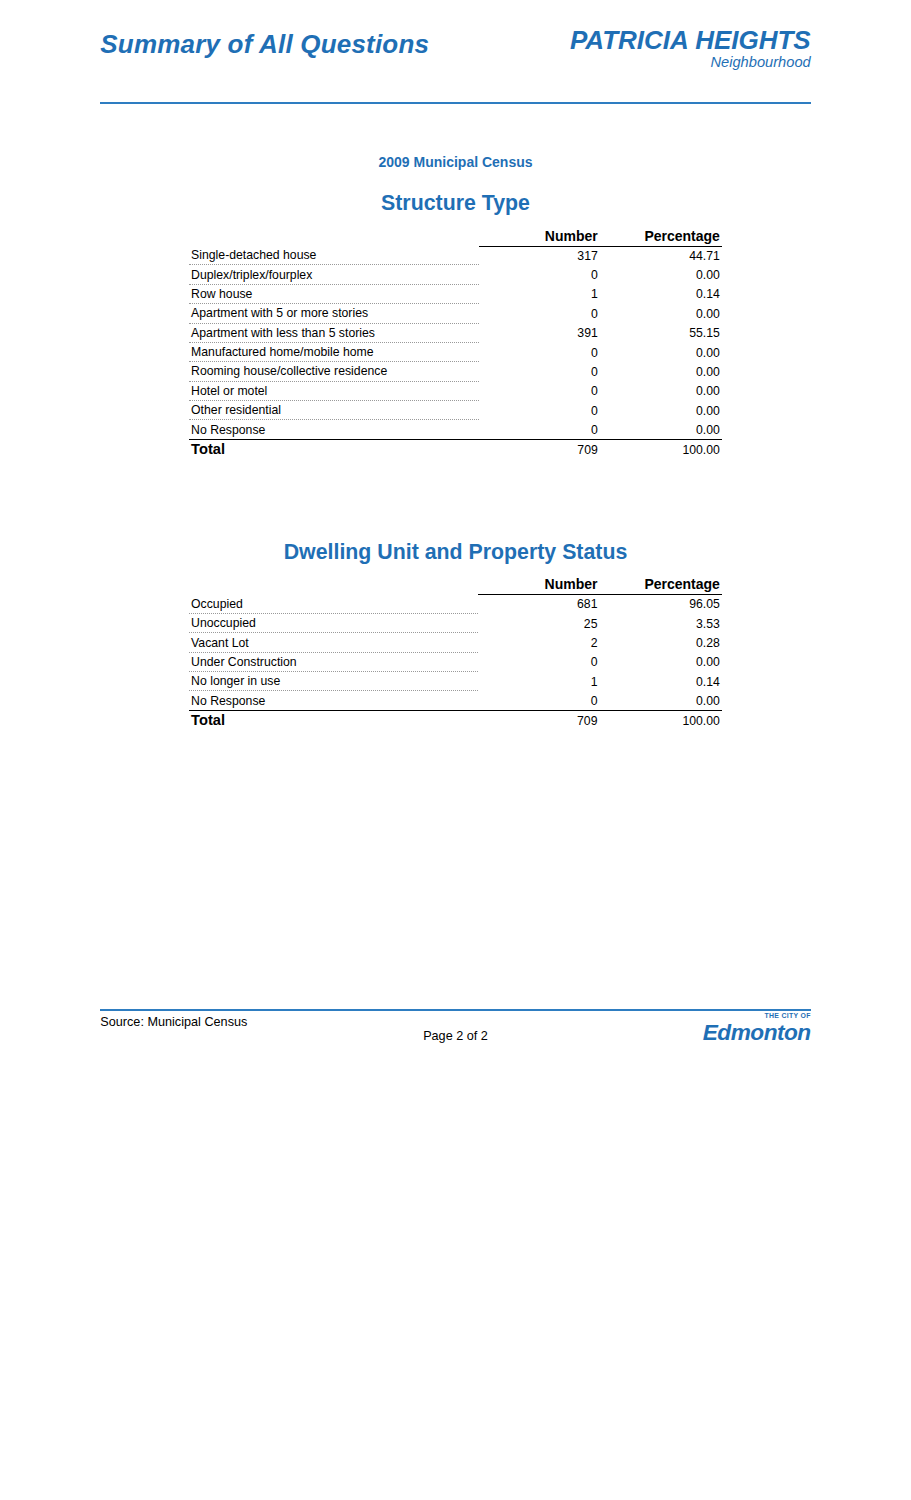Summary of All Questions
PATRICIA HEIGHTS
Neighbourhood
2009 Municipal Census
Structure Type
| | Number | Percentage |
| --- | --- | --- |
| Single-detached house | 317 | 44.71 |
| Duplex/triplex/fourplex | 0 | 0.00 |
| Row house | 1 | 0.14 |
| Apartment with 5 or more stories | 0 | 0.00 |
| Apartment with less than 5 stories | 391 | 55.15 |
| Manufactured home/mobile home | 0 | 0.00 |
| Rooming house/collective residence | 0 | 0.00 |
| Hotel or motel | 0 | 0.00 |
| Other residential | 0 | 0.00 |
| No Response | 0 | 0.00 |
| Total | 709 | 100.00 |
Dwelling Unit and Property Status
| | Number | Percentage |
| --- | --- | --- |
| Occupied | 681 | 96.05 |
| Unoccupied | 25 | 3.53 |
| Vacant Lot | 2 | 0.28 |
| Under Construction | 0 | 0.00 |
| No longer in use | 1 | 0.14 |
| No Response | 0 | 0.00 |
| Total | 709 | 100.00 |
Source: Municipal Census
Page 2 of 2
THE CITY OF Edmonton